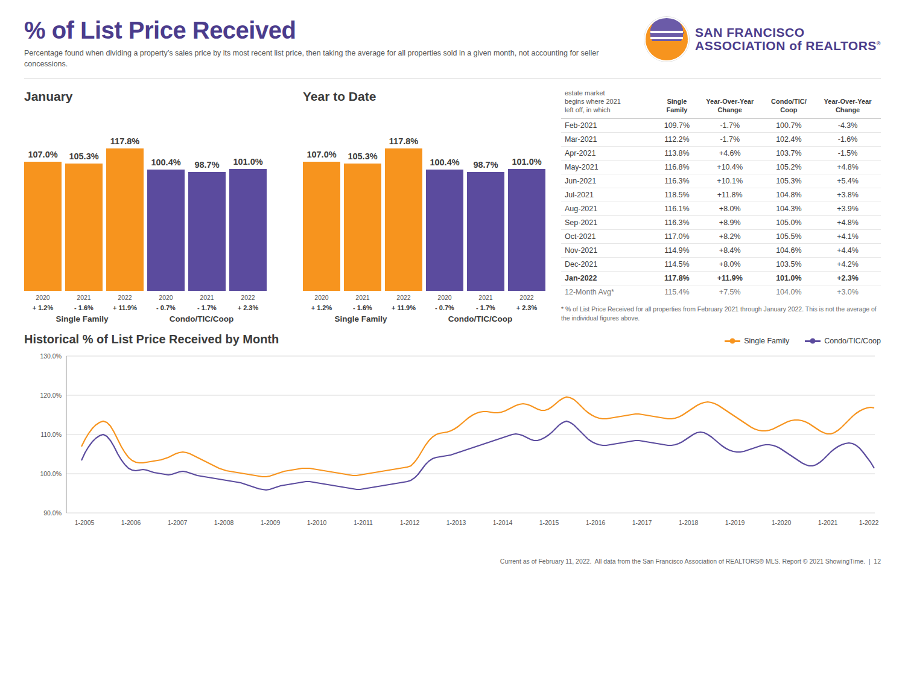% of List Price Received
Percentage found when dividing a property’s sales price by its most recent list price, then taking the average for all properties sold in a given month, not accounting for seller concessions.
SAN FRANCISCO
ASSOCIATION of REALTORS®
January
107.0%
105.3%
117.8%
100.4%
98.7%
101.0%
2020+ 1.2%
2021- 1.6%
2022+ 11.9%
2020- 0.7%
2021- 1.7%
2022+ 2.3%
Single Family Condo/TIC/Coop
Year to Date
107.0%
105.3%
117.8%
100.4%
98.7%
101.0%
2020+ 1.2%
2021- 1.6%
2022+ 11.9%
2020- 0.7%
2021- 1.7%
2022+ 2.3%
Single Family Condo/TIC/Coop
| estate market begins where 2021 left off, in which | Single Family | Year-Over-Year Change | Condo/TIC/ Coop | Year-Over-Year Change |
| --- | --- | --- | --- | --- |
| Feb-2021 | 109.7% | -1.7% | 100.7% | -4.3% |
| Mar-2021 | 112.2% | -1.7% | 102.4% | -1.6% |
| Apr-2021 | 113.8% | +4.6% | 103.7% | -1.5% |
| May-2021 | 116.8% | +10.4% | 105.2% | +4.8% |
| Jun-2021 | 116.3% | +10.1% | 105.3% | +5.4% |
| Jul-2021 | 118.5% | +11.8% | 104.8% | +3.8% |
| Aug-2021 | 116.1% | +8.0% | 104.3% | +3.9% |
| Sep-2021 | 116.3% | +8.9% | 105.0% | +4.8% |
| Oct-2021 | 117.0% | +8.2% | 105.5% | +4.1% |
| Nov-2021 | 114.9% | +8.4% | 104.6% | +4.4% |
| Dec-2021 | 114.5% | +8.0% | 103.5% | +4.2% |
| Jan-2022 | 117.8% | +11.9% | 101.0% | +2.3% |
| 12-Month Avg* | 115.4% | +7.5% | 104.0% | +3.0% |
* % of List Price Received for all properties from February 2021 through January 2022. This is not the average of the individual figures above.
Historical % of List Price Received by Month
Single Family Condo/TIC/Coop
130.0% 120.0% 110.0% 100.0% 90.0% 1-2005 1-2006 1-2007 1-2008 1-2009 1-2010 1-2011 1-2012 1-2013 1-2014 1-2015 1-2016 1-2017 1-2018 1-2019 1-2020 1-2021 1-2022
Current as of February 11, 2022. All data from the San Francisco Association of REALTORS® MLS. Report © 2021 ShowingTime. | 12